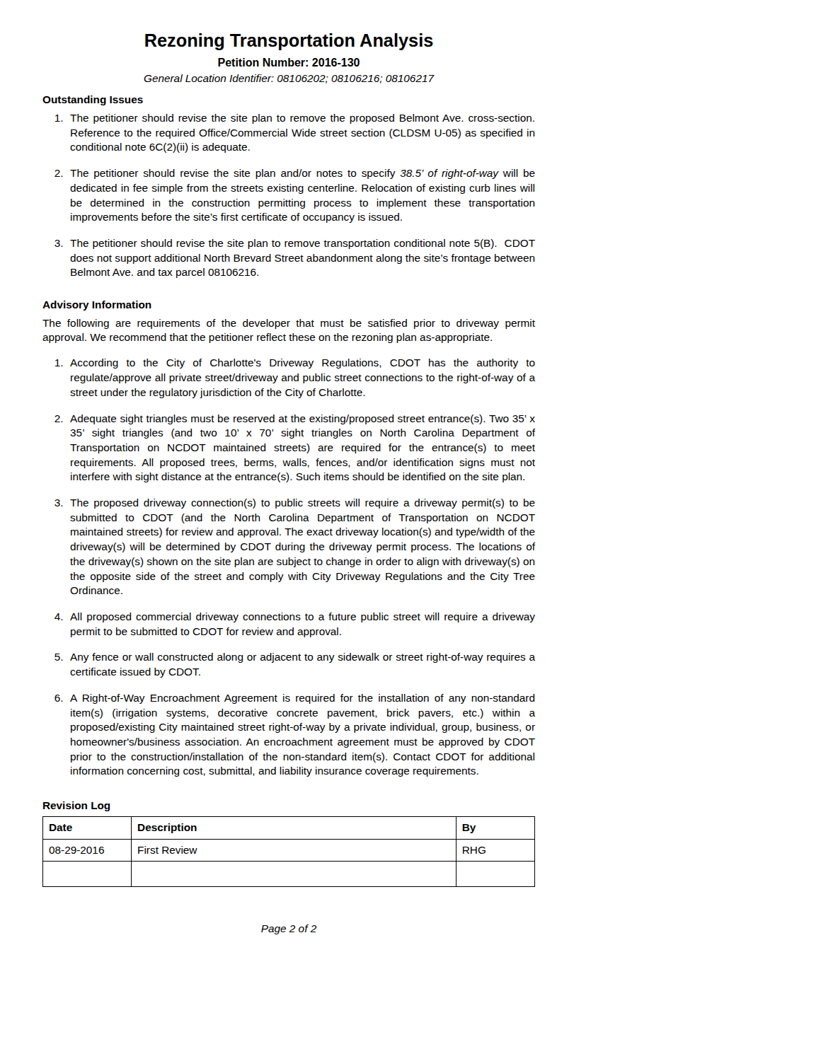Rezoning Transportation Analysis
Petition Number: 2016-130
General Location Identifier: 08106202; 08106216; 08106217
Outstanding Issues
The petitioner should revise the site plan to remove the proposed Belmont Ave. cross-section. Reference to the required Office/Commercial Wide street section (CLDSM U-05) as specified in conditional note 6C(2)(ii) is adequate.
The petitioner should revise the site plan and/or notes to specify 38.5’ of right-of-way will be dedicated in fee simple from the streets existing centerline. Relocation of existing curb lines will be determined in the construction permitting process to implement these transportation improvements before the site’s first certificate of occupancy is issued.
The petitioner should revise the site plan to remove transportation conditional note 5(B). CDOT does not support additional North Brevard Street abandonment along the site’s frontage between Belmont Ave. and tax parcel 08106216.
Advisory Information
The following are requirements of the developer that must be satisfied prior to driveway permit approval. We recommend that the petitioner reflect these on the rezoning plan as-appropriate.
According to the City of Charlotte's Driveway Regulations, CDOT has the authority to regulate/approve all private street/driveway and public street connections to the right-of-way of a street under the regulatory jurisdiction of the City of Charlotte.
Adequate sight triangles must be reserved at the existing/proposed street entrance(s). Two 35’ x 35’ sight triangles (and two 10’ x 70’ sight triangles on North Carolina Department of Transportation on NCDOT maintained streets) are required for the entrance(s) to meet requirements. All proposed trees, berms, walls, fences, and/or identification signs must not interfere with sight distance at the entrance(s). Such items should be identified on the site plan.
The proposed driveway connection(s) to public streets will require a driveway permit(s) to be submitted to CDOT (and the North Carolina Department of Transportation on NCDOT maintained streets) for review and approval. The exact driveway location(s) and type/width of the driveway(s) will be determined by CDOT during the driveway permit process. The locations of the driveway(s) shown on the site plan are subject to change in order to align with driveway(s) on the opposite side of the street and comply with City Driveway Regulations and the City Tree Ordinance.
All proposed commercial driveway connections to a future public street will require a driveway permit to be submitted to CDOT for review and approval.
Any fence or wall constructed along or adjacent to any sidewalk or street right-of-way requires a certificate issued by CDOT.
A Right-of-Way Encroachment Agreement is required for the installation of any non-standard item(s) (irrigation systems, decorative concrete pavement, brick pavers, etc.) within a proposed/existing City maintained street right-of-way by a private individual, group, business, or homeowner's/business association. An encroachment agreement must be approved by CDOT prior to the construction/installation of the non-standard item(s). Contact CDOT for additional information concerning cost, submittal, and liability insurance coverage requirements.
Revision Log
| Date | Description | By |
| --- | --- | --- |
| 08-29-2016 | First Review | RHG |
Page 2 of 2